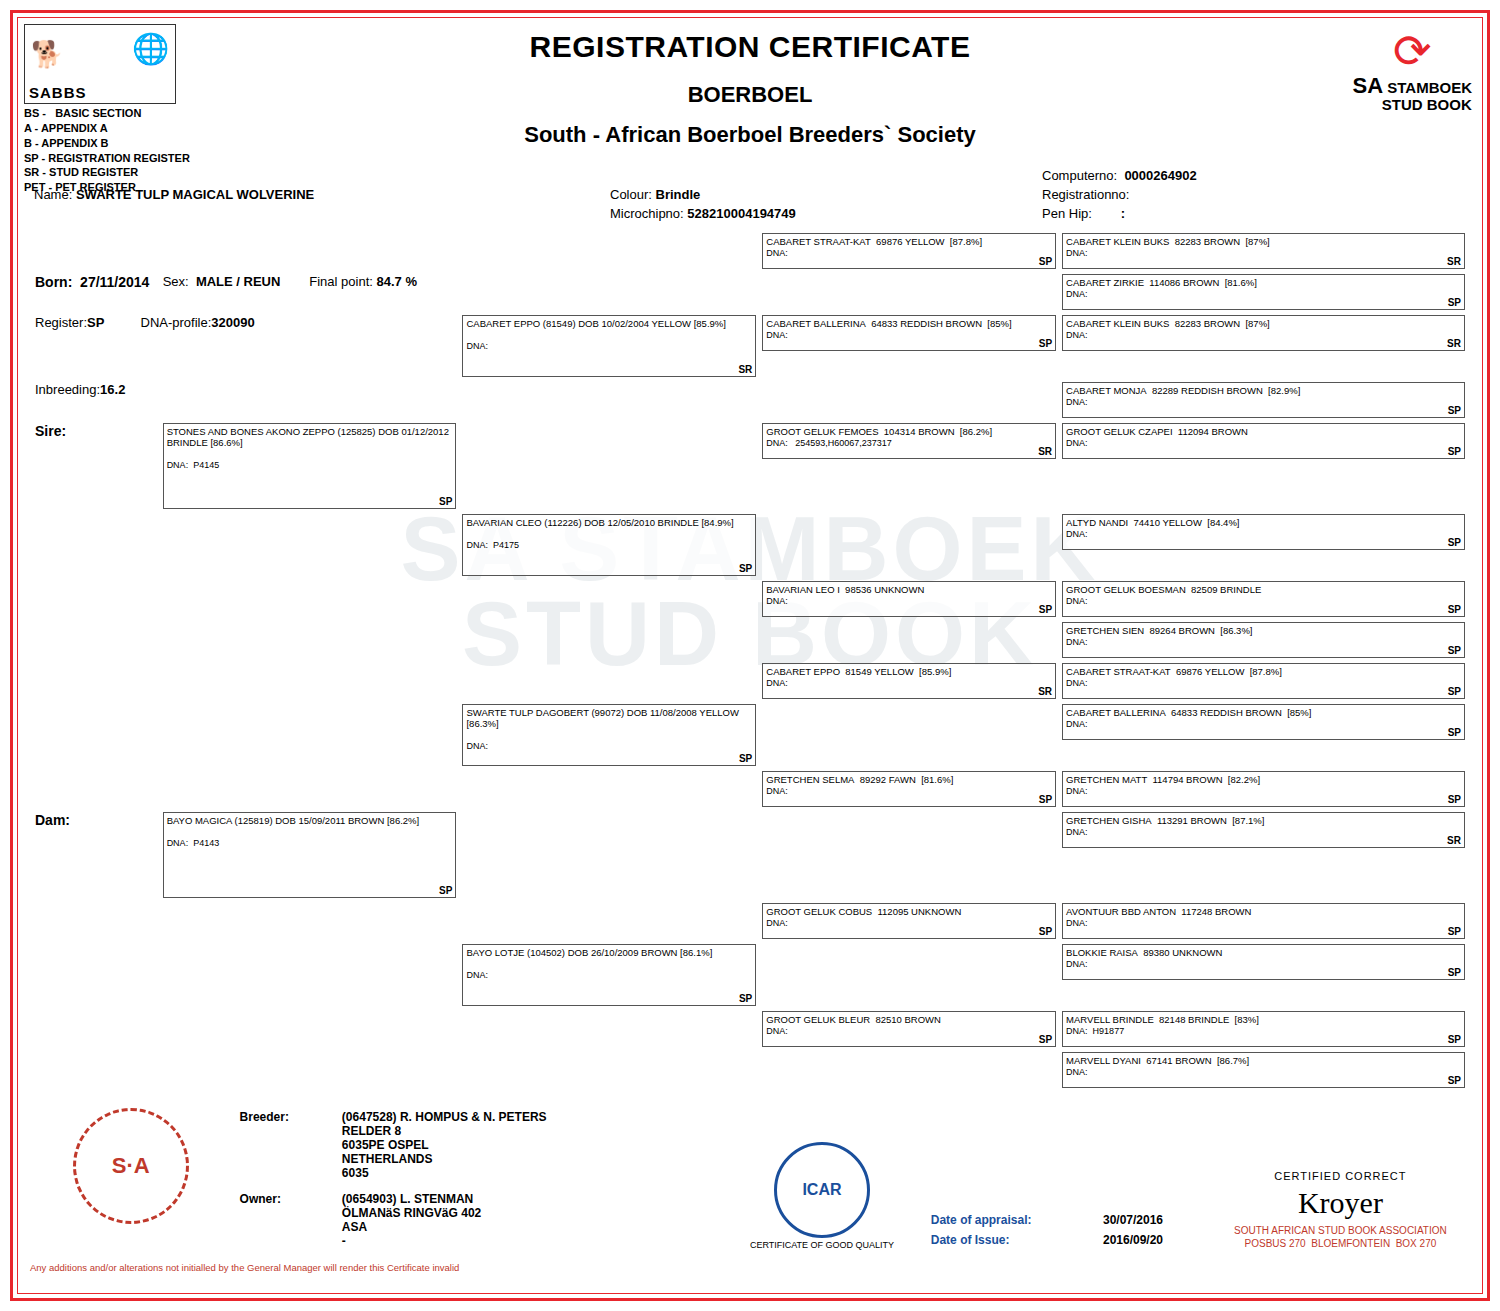SA STAMBOEK
STUD BOOK
🐕 🌐 SABBS
BS - BASIC SECTION
A - APPENDIX A
B - APPENDIX B
SP - REGISTRATION REGISTER
SR - STUD REGISTER
PET - PET REGISTER
⟳
SA STAMBOEK
STUD BOOK
REGISTRATION CERTIFICATE
BOERBOEL
South - African Boerboel Breeders` Society
| | | Computerno: 0000264902 |
| Name: SWARTE TULP MAGICAL WOLVERINE | Colour: Brindle | Registrationno: |
| | Microchipno: 528210004194749 | Pen Hip: : |
| | | | CABARET STRAAT-KAT 69876 YELLOW [87.8%] DNA: SP | CABARET KLEIN BUKS 82283 BROWN [87%] DNA: SR |
| Born: 27/11/2014 | Sex: MALE / REUN Final point: 84.7 % | | CABARET ZIRKIE 114086 BROWN [81.6%] DNA: SP |
| Register: SP DNA-profile: 320090 | CABARET EPPO (81549) DOB 10/02/2004 YELLOW [85.9%] DNA: SR | CABARET BALLERINA 64833 REDDISH BROWN [85%] DNA: SP | CABARET KLEIN BUKS 82283 BROWN [87%] DNA: SR |
| Inbreeding: 16.2 | | | CABARET MONJA 82289 REDDISH BROWN [82.9%] DNA: SP |
| Sire: | STONES AND BONES AKONO ZEPPO (125825) DOB 01/12/2012 BRINDLE [86.6%] DNA: P4145 SP | | GROOT GELUK FEMOES 104314 BROWN [86.2%] DNA: 254593,H60067,237317 SR | GROOT GELUK CZAPEI 112094 BROWN DNA: SP |
| | | BAVARIAN CLEO (112226) DOB 12/05/2010 BRINDLE [84.9%] DNA: P4175 SP | | ALTYD NANDI 74410 YELLOW [84.4%] DNA: SP |
| | | | BAVARIAN LEO I 98536 UNKNOWN DNA: SP | GROOT GELUK BOESMAN 82509 BRINDLE DNA: SP |
| | | | | GRETCHEN SIEN 89264 BROWN [86.3%] DNA: SP |
| | | | CABARET EPPO 81549 YELLOW [85.9%] DNA: SR | CABARET STRAAT-KAT 69876 YELLOW [87.8%] DNA: SP |
| | | SWARTE TULP DAGOBERT (99072) DOB 11/08/2008 YELLOW [86.3%] DNA: SP | | CABARET BALLERINA 64833 REDDISH BROWN [85%] DNA: SP |
| | | | GRETCHEN SELMA 89292 FAWN [81.6%] DNA: SP | GRETCHEN MATT 114794 BROWN [82.2%] DNA: SP |
| Dam: | BAYO MAGICA (125819) DOB 15/09/2011 BROWN [86.2%] DNA: P4143 SP | | | GRETCHEN GISHA 113291 BROWN [87.1%] DNA: SR |
| | | | GROOT GELUK COBUS 112095 UNKNOWN DNA: SP | AVONTUUR BBD ANTON 117248 BROWN DNA: SP |
| | | BAYO LOTJE (104502) DOB 26/10/2009 BROWN [86.1%] DNA: SP | | BLOKKIE RAISA 89380 UNKNOWN DNA: SP |
| | | | GROOT GELUK BLEUR 82510 BROWN DNA: SP | MARVELL BRINDLE 82148 BRINDLE [83%] DNA: H91877 SP |
| | | | | MARVELL DYANI 67141 BROWN [86.7%] DNA: SP |
| S·A | / Breeder: / (0647528) R. HOMPUS & N. PETERS RELDER 8 6035PE OSPEL NETHERLANDS 6035 / / Owner: / (0654903) L. STENMAN ÖLMANäS RINGVäG 402 ASA - / | ICAR CERTIFICATE OF GOOD QUALITY | / Date of appraisal: / 30/07/2016 / / Date of Issue: / 2016/09/20 / | CERTIFIED CORRECT Kroyer SOUTH AFRICAN STUD BOOK ASSOCIATION POSBUS 270 BLOEMFONTEIN BOX 270 |
Any additions and/or alterations not initialled by the General Manager will render this Certificate invalid